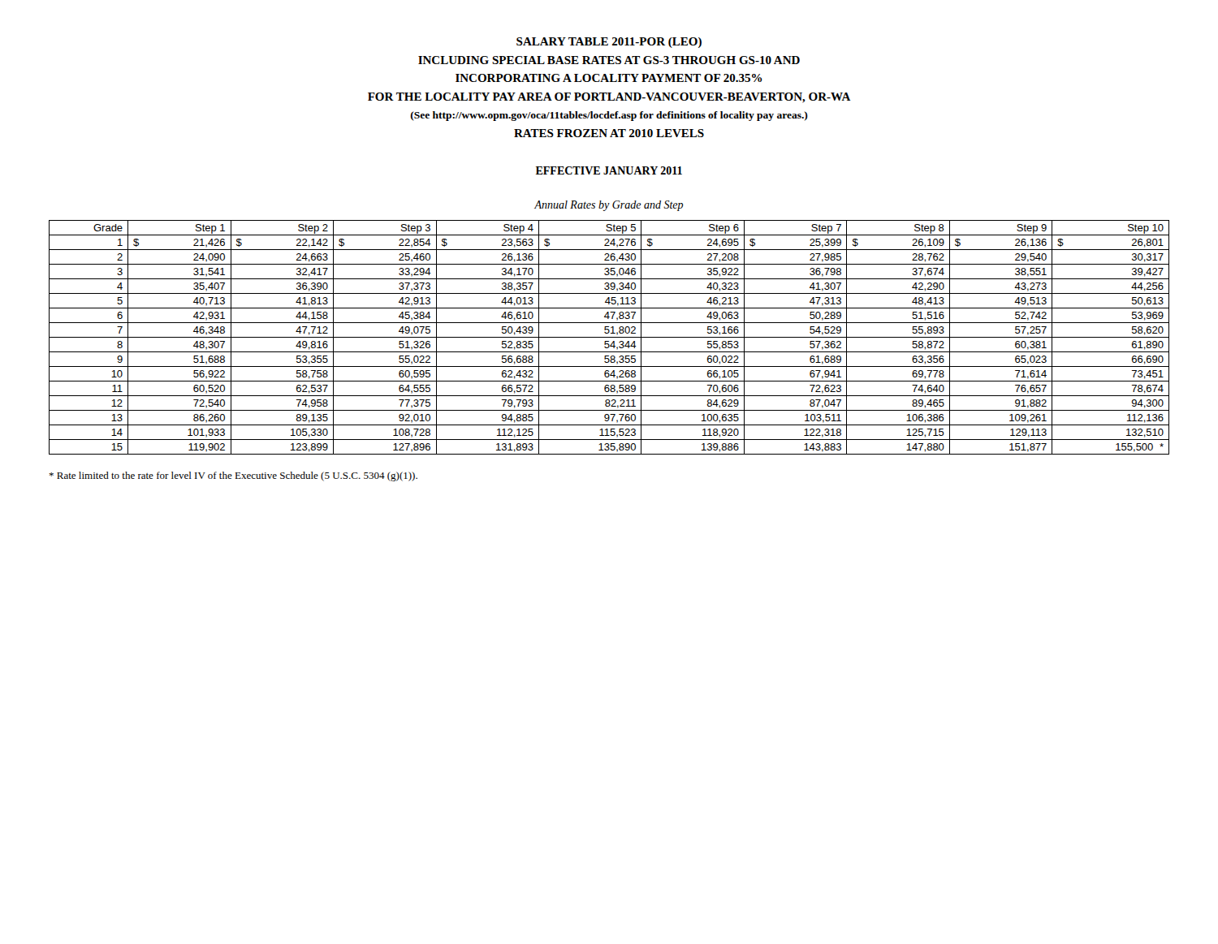SALARY TABLE 2011-POR (LEO)
INCLUDING SPECIAL BASE RATES AT GS-3 THROUGH GS-10 AND
INCORPORATING A LOCALITY PAYMENT OF 20.35%
FOR THE LOCALITY PAY AREA OF PORTLAND-VANCOUVER-BEAVERTON, OR-WA
(See http://www.opm.gov/oca/11tables/locdef.asp for definitions of locality pay areas.)
RATES FROZEN AT 2010 LEVELS
EFFECTIVE JANUARY 2011
Annual Rates by Grade and Step
| Grade | Step 1 | Step 2 | Step 3 | Step 4 | Step 5 | Step 6 | Step 7 | Step 8 | Step 9 | Step 10 |
| --- | --- | --- | --- | --- | --- | --- | --- | --- | --- | --- |
| 1 | $ 21,426 | $ 22,142 | $ 22,854 | $ 23,563 | $ 24,276 | $ 24,695 | $ 25,399 | $ 26,109 | $ 26,136 | $ 26,801 |
| 2 | 24,090 | 24,663 | 25,460 | 26,136 | 26,430 | 27,208 | 27,985 | 28,762 | 29,540 | 30,317 |
| 3 | 31,541 | 32,417 | 33,294 | 34,170 | 35,046 | 35,922 | 36,798 | 37,674 | 38,551 | 39,427 |
| 4 | 35,407 | 36,390 | 37,373 | 38,357 | 39,340 | 40,323 | 41,307 | 42,290 | 43,273 | 44,256 |
| 5 | 40,713 | 41,813 | 42,913 | 44,013 | 45,113 | 46,213 | 47,313 | 48,413 | 49,513 | 50,613 |
| 6 | 42,931 | 44,158 | 45,384 | 46,610 | 47,837 | 49,063 | 50,289 | 51,516 | 52,742 | 53,969 |
| 7 | 46,348 | 47,712 | 49,075 | 50,439 | 51,802 | 53,166 | 54,529 | 55,893 | 57,257 | 58,620 |
| 8 | 48,307 | 49,816 | 51,326 | 52,835 | 54,344 | 55,853 | 57,362 | 58,872 | 60,381 | 61,890 |
| 9 | 51,688 | 53,355 | 55,022 | 56,688 | 58,355 | 60,022 | 61,689 | 63,356 | 65,023 | 66,690 |
| 10 | 56,922 | 58,758 | 60,595 | 62,432 | 64,268 | 66,105 | 67,941 | 69,778 | 71,614 | 73,451 |
| 11 | 60,520 | 62,537 | 64,555 | 66,572 | 68,589 | 70,606 | 72,623 | 74,640 | 76,657 | 78,674 |
| 12 | 72,540 | 74,958 | 77,375 | 79,793 | 82,211 | 84,629 | 87,047 | 89,465 | 91,882 | 94,300 |
| 13 | 86,260 | 89,135 | 92,010 | 94,885 | 97,760 | 100,635 | 103,511 | 106,386 | 109,261 | 112,136 |
| 14 | 101,933 | 105,330 | 108,728 | 112,125 | 115,523 | 118,920 | 122,318 | 125,715 | 129,113 | 132,510 |
| 15 | 119,902 | 123,899 | 127,896 | 131,893 | 135,890 | 139,886 | 143,883 | 147,880 | 151,877 | 155,500 * |
* Rate limited to the rate for level IV of the Executive Schedule (5 U.S.C. 5304 (g)(1)).